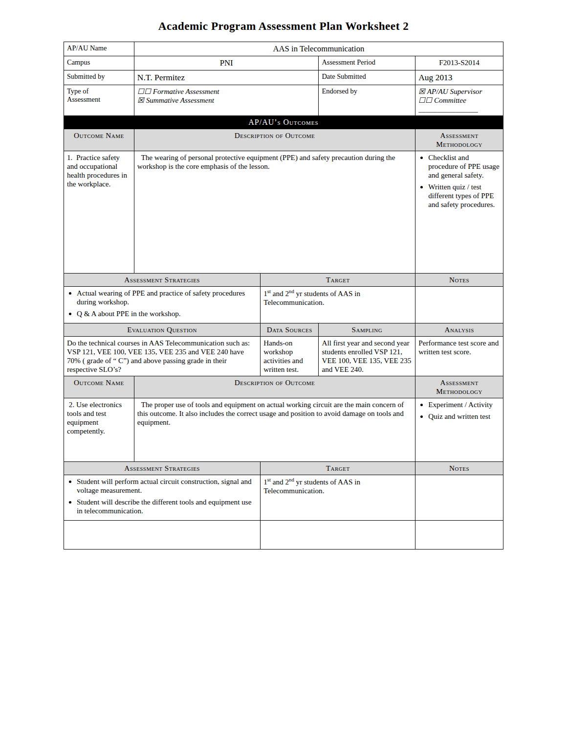Academic Program Assessment Plan Worksheet 2
| AP/AU Name | AAS in Telecommunication |
| Campus | PNI | Assessment Period | F2013-S2014 |
| Submitted by | N.T. Permitez | Date Submitted | Aug 2013 |
| Type of Assessment | ☐☐ Formative Assessment ☒ Summative Assessment | Endorsed by | ☒ AP/AU Supervisor ☐☐ Committee ________________ |
| AP/AU’s Outcomes |
| Outcome Name | Description of Outcome | Assessment Methodology |
| 1. Practice safety and occupational health procedures in the workplace. | The wearing of personal protective equipment (PPE) and safety precaution during the workshop is the core emphasis of the lesson. | Checklist and procedure of PPE usage and general safety. Written quiz / test different types of PPE and safety procedures. |
| Assessment Strategies | Target | Notes |
| Actual wearing of PPE and practice of safety procedures during workshop. Q & A about PPE in the workshop. | 1 st and 2 nd yr students of AAS in Telecommunication. | |
| Evaluation Question | Data Sources | Sampling | Analysis |
| Do the technical courses in AAS Telecommunication such as: VSP 121, VEE 100, VEE 135, VEE 235 and VEE 240 have 70% ( grade of “ C”) and above passing grade in their respective SLO’s? | Hands-on workshop activities and written test. | All first year and second year students enrolled VSP 121, VEE 100, VEE 135, VEE 235 and VEE 240. | Performance test score and written test score. |
| Outcome Name | Description of Outcome | Assessment Methodology |
| 2. Use electronics tools and test equipment competently. | The proper use of tools and equipment on actual working circuit are the main concern of this outcome. It also includes the correct usage and position to avoid damage on tools and equipment. | Experiment / Activity Quiz and written test |
| Assessment Strategies | Target | Notes |
| Student will perform actual circuit construction, signal and voltage measurement. Student will describe the different tools and equipment use in telecommunication. | 1 st and 2 nd yr students of AAS in Telecommunication. | |